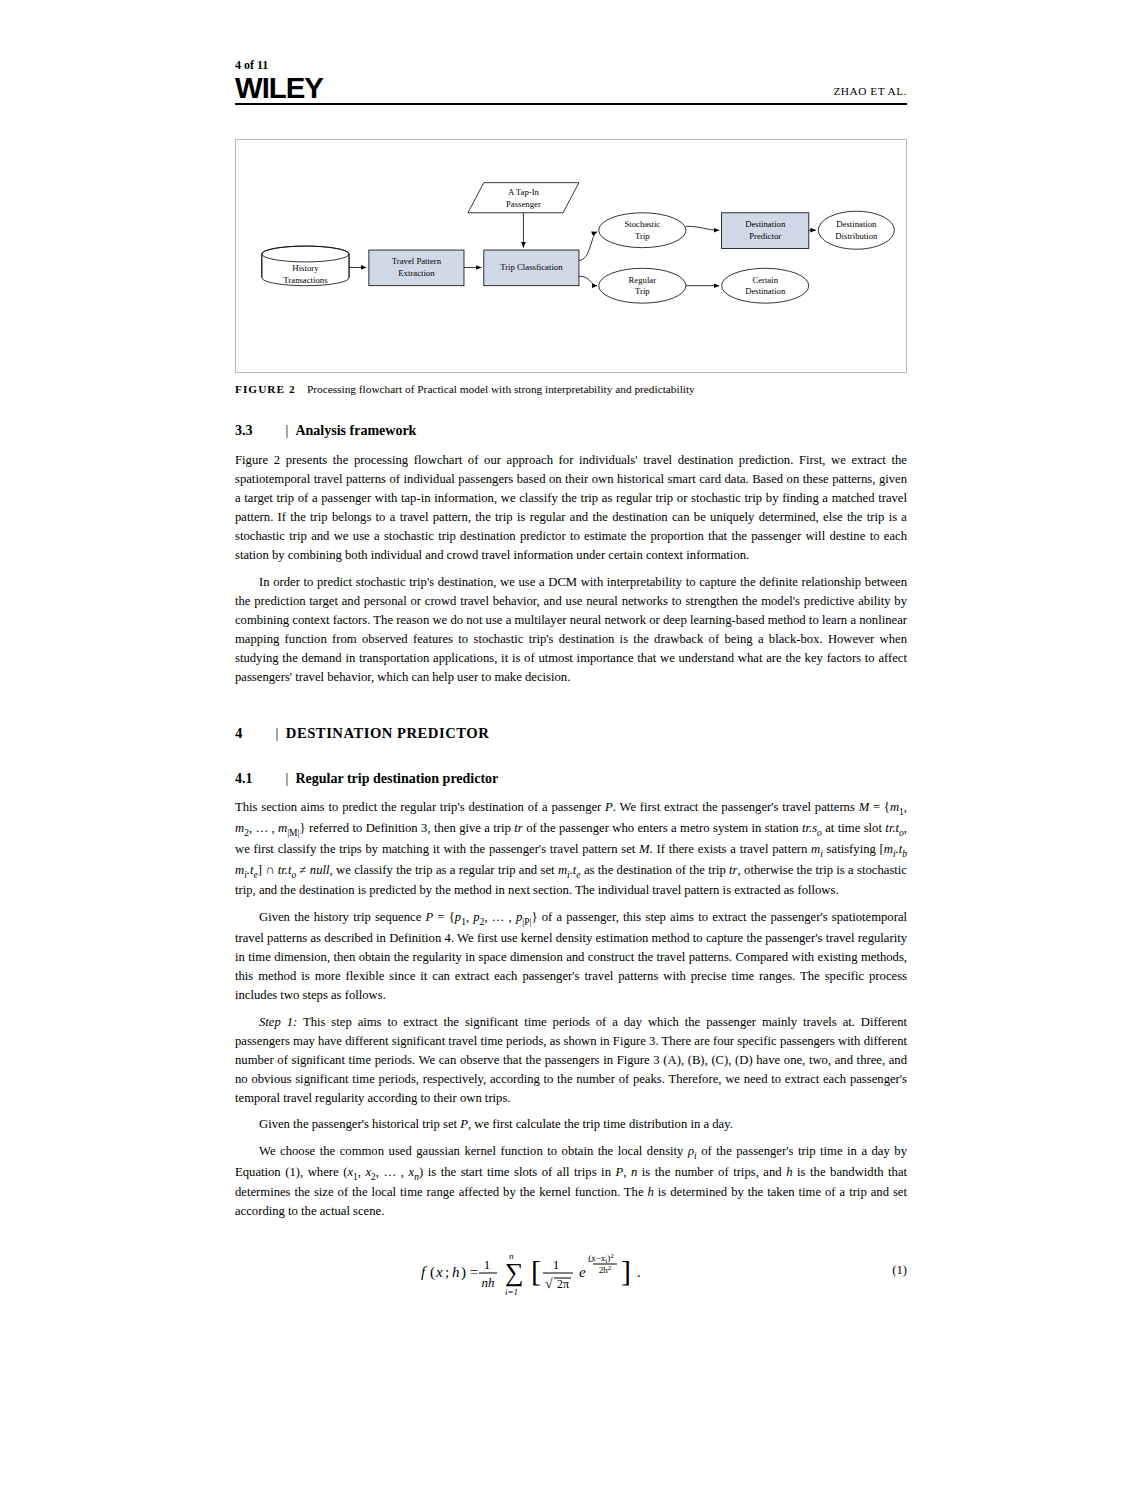4 of 11
WILEY
ZHAO ET AL.
A Tap-In Passenger History Transactions Travel Pattern Extraction Trip Classfication Stochastic Trip Regular Trip Destination Predictor Certain Destination Destination Distribution
FIGURE 2 Processing flowchart of Practical model with strong interpretability and predictability
3.3|Analysis framework
Figure 2 presents the processing flowchart of our approach for individuals' travel destination prediction. First, we extract the spatiotemporal travel patterns of individual passengers based on their own historical smart card data. Based on these patterns, given a target trip of a passenger with tap-in information, we classify the trip as regular trip or stochastic trip by finding a matched travel pattern. If the trip belongs to a travel pattern, the trip is regular and the destination can be uniquely determined, else the trip is a stochastic trip and we use a stochastic trip destination predictor to estimate the proportion that the passenger will destine to each station by combining both individual and crowd travel information under certain context information.
In order to predict stochastic trip's destination, we use a DCM with interpretability to capture the definite relationship between the prediction target and personal or crowd travel behavior, and use neural networks to strengthen the model's predictive ability by combining context factors. The reason we do not use a multilayer neural network or deep learning-based method to learn a nonlinear mapping function from observed features to stochastic trip's destination is the drawback of being a black-box. However when studying the demand in transportation applications, it is of utmost importance that we understand what are the key factors to affect passengers' travel behavior, which can help user to make decision.
4|DESTINATION PREDICTOR
4.1|Regular trip destination predictor
This section aims to predict the regular trip's destination of a passenger P. We first extract the passenger's travel patterns M = {m1, m2, … , m|M|} referred to Definition 3, then give a trip tr of the passenger who enters a metro system in station tr.so at time slot tr.to, we first classify the trips by matching it with the passenger's travel pattern set M. If there exists a travel pattern mi satisfying [mi.tb mi.te] ∩ tr.to ≠ null, we classify the trip as a regular trip and set mi.te as the destination of the trip tr, otherwise the trip is a stochastic trip, and the destination is predicted by the method in next section. The individual travel pattern is extracted as follows.
Given the history trip sequence P = {p1, p2, … , p|P|} of a passenger, this step aims to extract the passenger's spatiotemporal travel patterns as described in Definition 4. We first use kernel density estimation method to capture the passenger's travel regularity in time dimension, then obtain the regularity in space dimension and construct the travel patterns. Compared with existing methods, this method is more flexible since it can extract each passenger's travel patterns with precise time ranges. The specific process includes two steps as follows.
Step 1: This step aims to extract the significant time periods of a day which the passenger mainly travels at. Different passengers may have different significant travel time periods, as shown in Figure 3. There are four specific passengers with different number of significant time periods. We can observe that the passengers in Figure 3 (A), (B), (C), (D) have one, two, and three, and no obvious significant time periods, respectively, according to the number of peaks. Therefore, we need to extract each passenger's temporal travel regularity according to their own trips.
Given the passenger's historical trip set P, we first calculate the trip time distribution in a day.
We choose the common used gaussian kernel function to obtain the local density ρi of the passenger's trip time in a day by Equation (1), where (x1, x2, … , xn) is the start time slots of all trips in P, n is the number of trips, and h is the bandwidth that determines the size of the local time range affected by the kernel function. The h is determined by the taken time of a trip and set according to the actual scene.
f ( x ; h ) = 1 nh ∑ n i=1 [ 1 √ 2π e − (x−xi)2 2h2 ] .
(1)